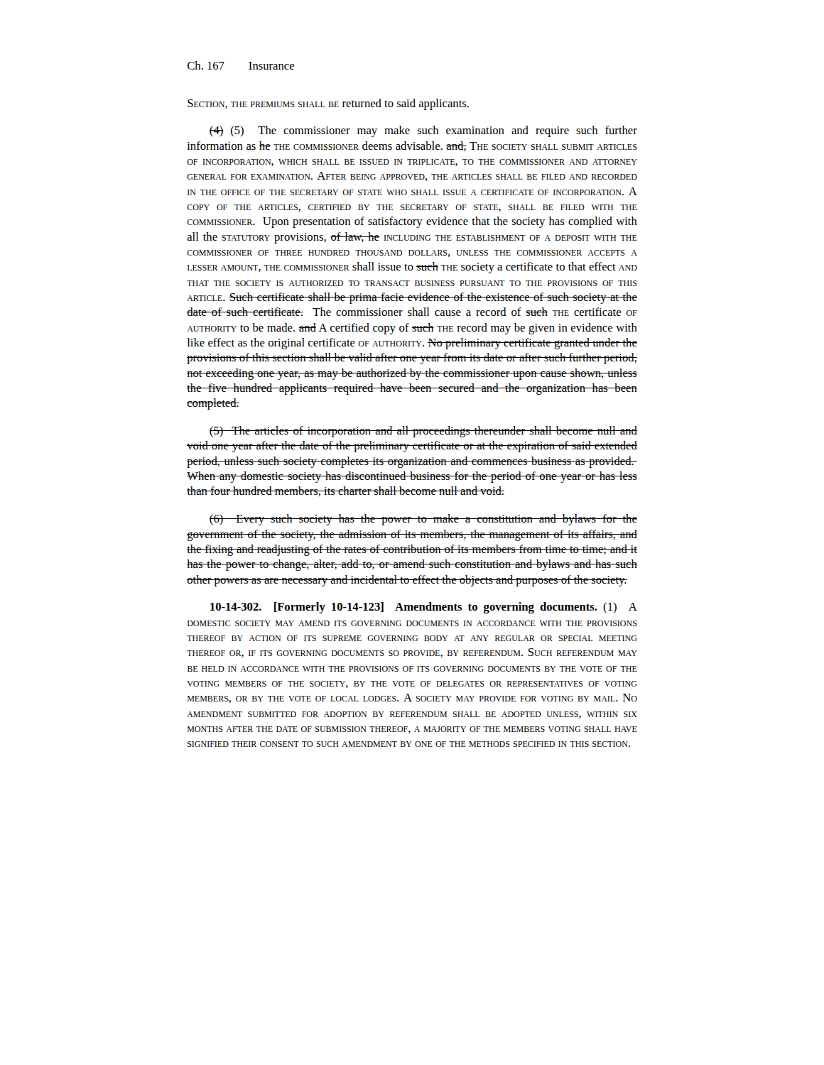Ch. 167
Insurance
Section, the premiums shall be returned to said applicants.
(4) (5) The commissioner may make such examination and require such further information as he the commissioner deems advisable. and, The society shall submit articles of incorporation, which shall be issued in triplicate, to the commissioner and attorney general for examination. After being approved, the articles shall be filed and recorded in the office of the secretary of state who shall issue a certificate of incorporation. A copy of the articles, certified by the secretary of state, shall be filed with the commissioner. Upon presentation of satisfactory evidence that the society has complied with all the statutory provisions, of law, he including the establishment of a deposit with the commissioner of three hundred thousand dollars, unless the commissioner accepts a lesser amount, the commissioner shall issue to such the society a certificate to that effect and that the society is authorized to transact business pursuant to the provisions of this article. Such certificate shall be prima facie evidence of the existence of such society at the date of such certificate. The commissioner shall cause a record of such the certificate of authority to be made. and A certified copy of such the record may be given in evidence with like effect as the original certificate of authority. No preliminary certificate granted under the provisions of this section shall be valid after one year from its date or after such further period, not exceeding one year, as may be authorized by the commissioner upon cause shown, unless the five hundred applicants required have been secured and the organization has been completed.
(5) The articles of incorporation and all proceedings thereunder shall become null and void one year after the date of the preliminary certificate or at the expiration of said extended period, unless such society completes its organization and commences business as provided. When any domestic society has discontinued business for the period of one year or has less than four hundred members, its charter shall become null and void.
(6) Every such society has the power to make a constitution and bylaws for the government of the society, the admission of its members, the management of its affairs, and the fixing and readjusting of the rates of contribution of its members from time to time; and it has the power to change, alter, add to, or amend such constitution and bylaws and has such other powers as are necessary and incidental to effect the objects and purposes of the society.
10-14-302. [Formerly 10-14-123] Amendments to governing documents. (1) A domestic society may amend its governing documents in accordance with the provisions thereof by action of its supreme governing body at any regular or special meeting thereof or, if its governing documents so provide, by referendum. Such referendum may be held in accordance with the provisions of its governing documents by the vote of the voting members of the society, by the vote of delegates or representatives of voting members, or by the vote of local lodges. A society may provide for voting by mail. No amendment submitted for adoption by referendum shall be adopted unless, within six months after the date of submission thereof, a majority of the members voting shall have signified their consent to such amendment by one of the methods specified in this section.